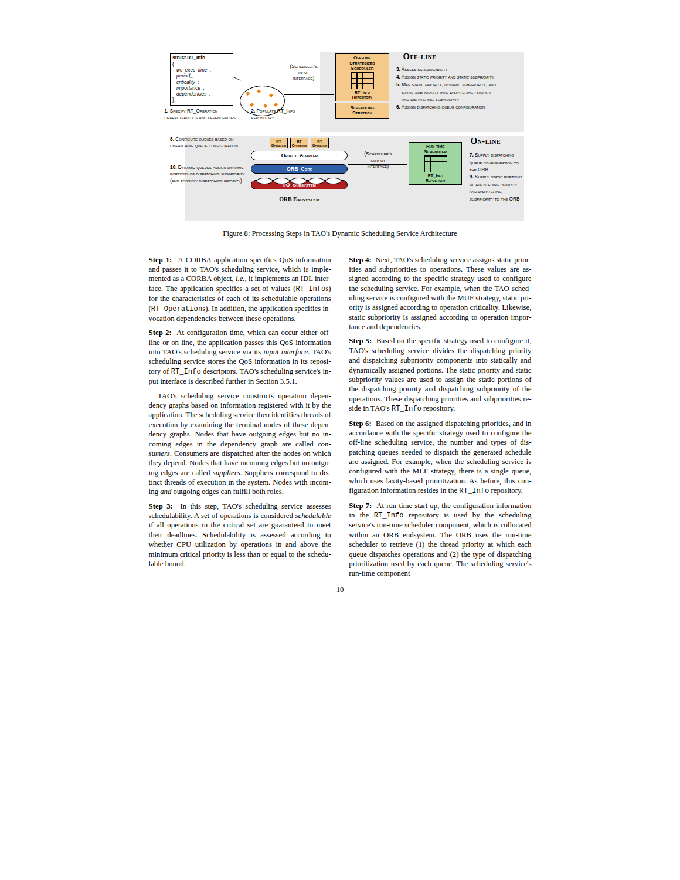struct RT_Info
{
wc_exec_time_;
period_;
criticality_;
importance_;
dependencies_;
};
(Scheduler's
input
interface)
Off-line
Strategized
Scheduler
RT_Info
Repository
Scheduling
Strategy
Off-line
3. Assess schedulability
4. Assign static priority and static subpriority
5. Map static priority, dynamic subpriority, and
static subpriority into dispatching priority
and dispatching subpriority
6. Assign dispatching queue configuration
1. Specify RT_Operation characteristics and dependencies
2. Populate RT_Info repository
8. Configure queues based on dispatching queue configuration
10. Dynamic queues assign dynamic portions of dispatching subpriority (and possibly dispatching priority)
RT
Operation
RT
Operation
RT
Operation
Object Adapter
ORB Core
I/O Subsystem
ORB Endsystem
(Scheduler's
output
interface)
Run-time
Scheduler
RT_Info
Repository
On-line
7. Supply dispatching queue configuration to the ORB
9. Supply static portions of dispatching priority and dispatching subpriority to the ORB
Figure 8: Processing Steps in TAO's Dynamic Scheduling Service Architecture
Step 1: A CORBA application specifies QoS information and passes it to TAO's scheduling service, which is implemented as a CORBA object, i.e., it implements an IDL interface. The application specifies a set of values (RT_Infos) for the characteristics of each of its schedulable operations (RT_Operations). In addition, the application specifies invocation dependencies between these operations.
Step 2: At configuration time, which can occur either off-line or on-line, the application passes this QoS information into TAO's scheduling service via its input interface. TAO's scheduling service stores the QoS information in its repository of RT_Info descriptors. TAO's scheduling service's input interface is described further in Section 3.5.1.
TAO's scheduling service constructs operation dependency graphs based on information registered with it by the application. The scheduling service then identifies threads of execution by examining the terminal nodes of these dependency graphs. Nodes that have outgoing edges but no incoming edges in the dependency graph are called consumers. Consumers are dispatched after the nodes on which they depend. Nodes that have incoming edges but no outgoing edges are called suppliers. Suppliers correspond to distinct threads of execution in the system. Nodes with incoming and outgoing edges can fulfill both roles.
Step 3: In this step, TAO's scheduling service assesses schedulability. A set of operations is considered schedulable if all operations in the critical set are guaranteed to meet their deadlines. Schedulability is assessed according to whether CPU utilization by operations in and above the minimum critical priority is less than or equal to the schedulable bound.
Step 4: Next, TAO's scheduling service assigns static priorities and subpriorities to operations. These values are assigned according to the specific strategy used to configure the scheduling service. For example, when the TAO scheduling service is configured with the MUF strategy, static priority is assigned according to operation criticality. Likewise, static subpriority is assigned according to operation importance and dependencies.
Step 5: Based on the specific strategy used to configure it, TAO's scheduling service divides the dispatching priority and dispatching subpriority components into statically and dynamically assigned portions. The static priority and static subpriority values are used to assign the static portions of the dispatching priority and dispatching subpriority of the operations. These dispatching priorities and subpriorities reside in TAO's RT_Info repository.
Step 6: Based on the assigned dispatching priorities, and in accordance with the specific strategy used to configure the off-line scheduling service, the number and types of dispatching queues needed to dispatch the generated schedule are assigned. For example, when the scheduling service is configured with the MLF strategy, there is a single queue, which uses laxity-based prioritization. As before, this configuration information resides in the RT_Info repository.
Step 7: At run-time start up, the configuration information in the RT_Info repository is used by the scheduling service's run-time scheduler component, which is collocated within an ORB endsystem. The ORB uses the run-time scheduler to retrieve (1) the thread priority at which each queue dispatches operations and (2) the type of dispatching prioritization used by each queue. The scheduling service's run-time component
10